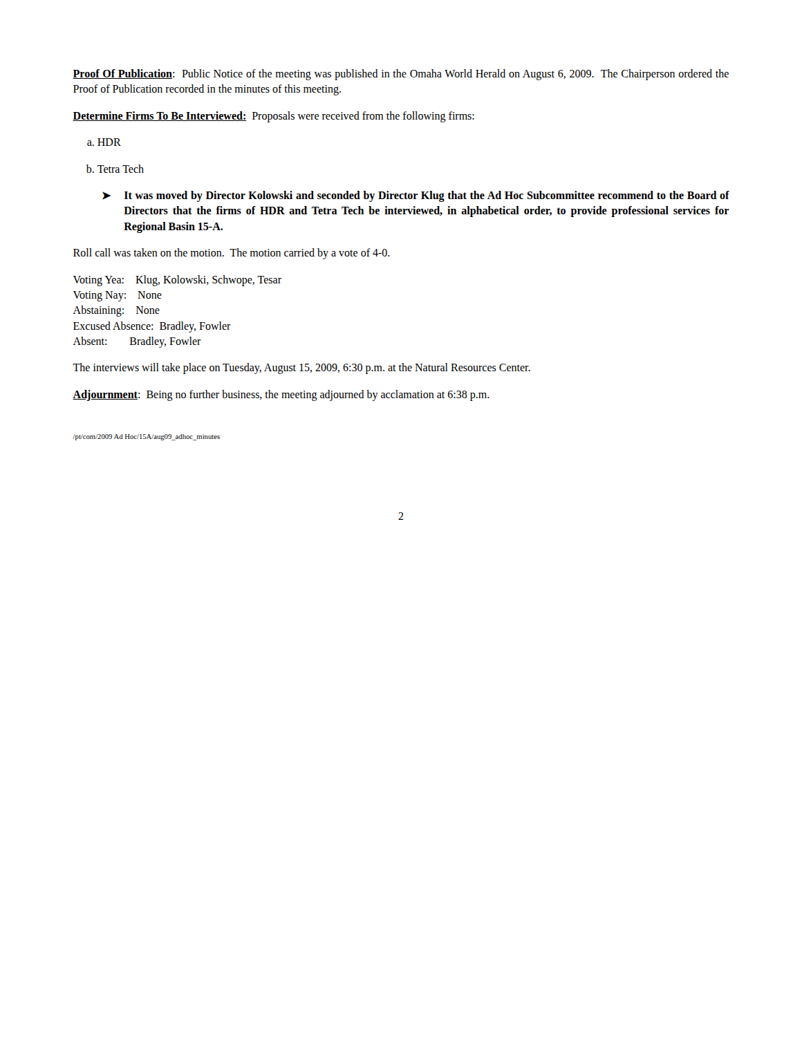Proof Of Publication: Public Notice of the meeting was published in the Omaha World Herald on August 6, 2009. The Chairperson ordered the Proof of Publication recorded in the minutes of this meeting.
Determine Firms To Be Interviewed: Proposals were received from the following firms:
HDR
Tetra Tech
➤ It was moved by Director Kolowski and seconded by Director Klug that the Ad Hoc Subcommittee recommend to the Board of Directors that the firms of HDR and Tetra Tech be interviewed, in alphabetical order, to provide professional services for Regional Basin 15-A.
Roll call was taken on the motion. The motion carried by a vote of 4-0.
Voting Yea: Klug, Kolowski, Schwope, Tesar Voting Nay: None Abstaining: None Excused Absence: Bradley, Fowler Absent: Bradley, Fowler
The interviews will take place on Tuesday, August 15, 2009, 6:30 p.m. at the Natural Resources Center.
Adjournment: Being no further business, the meeting adjourned by acclamation at 6:38 p.m.
/pt/com/2009 Ad Hoc/15A/aug09_adhoc_minutes
2